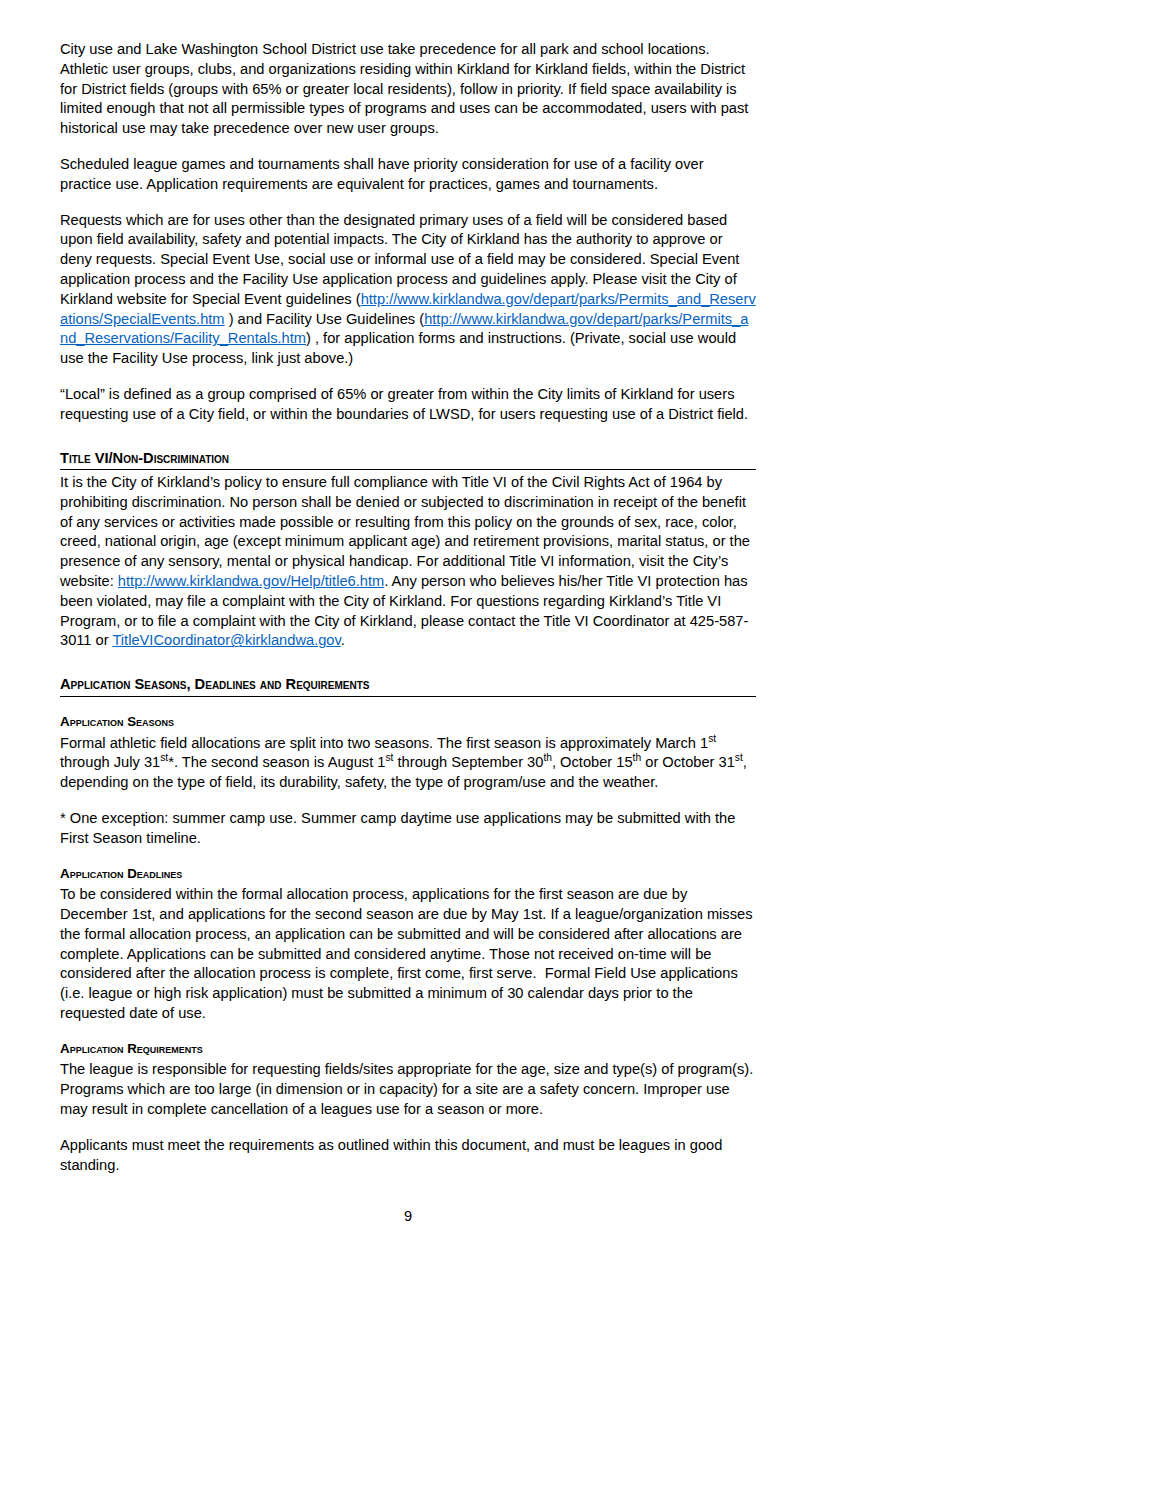City use and Lake Washington School District use take precedence for all park and school locations. Athletic user groups, clubs, and organizations residing within Kirkland for Kirkland fields, within the District for District fields (groups with 65% or greater local residents), follow in priority. If field space availability is limited enough that not all permissible types of programs and uses can be accommodated, users with past historical use may take precedence over new user groups.
Scheduled league games and tournaments shall have priority consideration for use of a facility over practice use. Application requirements are equivalent for practices, games and tournaments.
Requests which are for uses other than the designated primary uses of a field will be considered based upon field availability, safety and potential impacts. The City of Kirkland has the authority to approve or deny requests. Special Event Use, social use or informal use of a field may be considered. Special Event application process and the Facility Use application process and guidelines apply. Please visit the City of Kirkland website for Special Event guidelines (http://www.kirklandwa.gov/depart/parks/Permits_and_Reservations/SpecialEvents.htm ) and Facility Use Guidelines (http://www.kirklandwa.gov/depart/parks/Permits_and_Reservations/Facility_Rentals.htm) , for application forms and instructions. (Private, social use would use the Facility Use process, link just above.)
“Local” is defined as a group comprised of 65% or greater from within the City limits of Kirkland for users requesting use of a City field, or within the boundaries of LWSD, for users requesting use of a District field.
Title VI/Non-Discrimination
It is the City of Kirkland’s policy to ensure full compliance with Title VI of the Civil Rights Act of 1964 by prohibiting discrimination. No person shall be denied or subjected to discrimination in receipt of the benefit of any services or activities made possible or resulting from this policy on the grounds of sex, race, color, creed, national origin, age (except minimum applicant age) and retirement provisions, marital status, or the presence of any sensory, mental or physical handicap. For additional Title VI information, visit the City’s website: http://www.kirklandwa.gov/Help/title6.htm. Any person who believes his/her Title VI protection has been violated, may file a complaint with the City of Kirkland. For questions regarding Kirkland’s Title VI Program, or to file a complaint with the City of Kirkland, please contact the Title VI Coordinator at 425-587-3011 or TitleVICoordinator@kirklandwa.gov.
Application Seasons, Deadlines and Requirements
Application Seasons
Formal athletic field allocations are split into two seasons. The first season is approximately March 1st through July 31st*. The second season is August 1st through September 30th, October 15th or October 31st, depending on the type of field, its durability, safety, the type of program/use and the weather.
* One exception: summer camp use. Summer camp daytime use applications may be submitted with the First Season timeline.
Application Deadlines
To be considered within the formal allocation process, applications for the first season are due by December 1st, and applications for the second season are due by May 1st. If a league/organization misses the formal allocation process, an application can be submitted and will be considered after allocations are complete. Applications can be submitted and considered anytime. Those not received on-time will be considered after the allocation process is complete, first come, first serve. Formal Field Use applications (i.e. league or high risk application) must be submitted a minimum of 30 calendar days prior to the requested date of use.
Application Requirements
The league is responsible for requesting fields/sites appropriate for the age, size and type(s) of program(s). Programs which are too large (in dimension or in capacity) for a site are a safety concern. Improper use may result in complete cancellation of a leagues use for a season or more.
Applicants must meet the requirements as outlined within this document, and must be leagues in good standing.
9